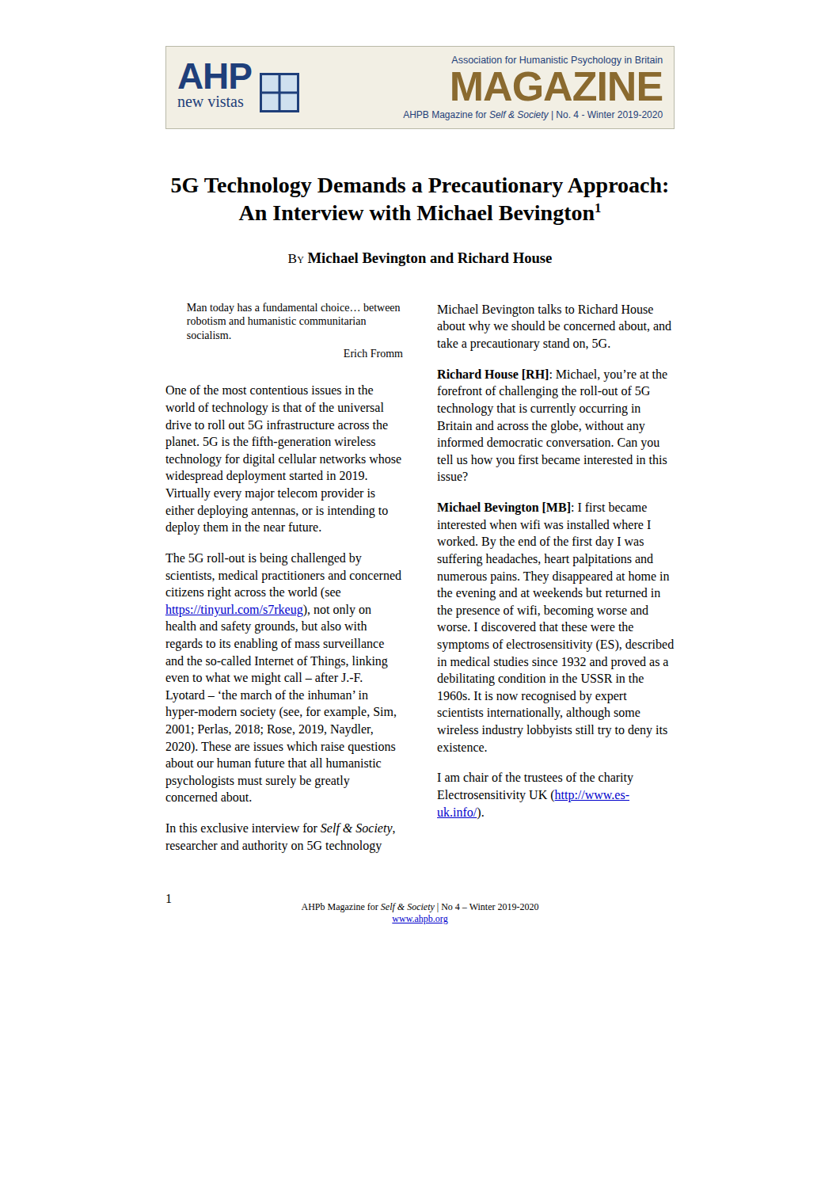AHP
new vistas
Association for Humanistic Psychology in Britain
MAGAZINE
AHPB Magazine for Self & Society | No. 4 - Winter 2019-2020
5G Technology Demands a Precautionary Approach: An Interview with Michael Bevington1
By Michael Bevington and Richard House
Man today has a fundamental choice… between robotism and humanistic communitarian socialism. Erich Fromm
One of the most contentious issues in the world of technology is that of the universal drive to roll out 5G infrastructure across the planet. 5G is the fifth-generation wireless technology for digital cellular networks whose widespread deployment started in 2019. Virtually every major telecom provider is either deploying antennas, or is intending to deploy them in the near future.
The 5G roll-out is being challenged by scientists, medical practitioners and concerned citizens right across the world (see https://tinyurl.com/s7rkeug), not only on health and safety grounds, but also with regards to its enabling of mass surveillance and the so-called Internet of Things, linking even to what we might call – after J.-F. Lyotard – ‘the march of the inhuman’ in hyper-modern society (see, for example, Sim, 2001; Perlas, 2018; Rose, 2019, Naydler, 2020). These are issues which raise questions about our human future that all humanistic psychologists must surely be greatly concerned about.
In this exclusive interview for Self & Society, researcher and authority on 5G technology Michael Bevington talks to Richard House about why we should be concerned about, and take a precautionary stand on, 5G.
Richard House [RH]: Michael, you’re at the forefront of challenging the roll-out of 5G technology that is currently occurring in Britain and across the globe, without any informed democratic conversation. Can you tell us how you first became interested in this issue?
Michael Bevington [MB]: I first became interested when wifi was installed where I worked. By the end of the first day I was suffering headaches, heart palpitations and numerous pains. They disappeared at home in the evening and at weekends but returned in the presence of wifi, becoming worse and worse. I discovered that these were the symptoms of electrosensitivity (ES), described in medical studies since 1932 and proved as a debilitating condition in the USSR in the 1960s. It is now recognised by expert scientists internationally, although some wireless industry lobbyists still try to deny its existence.
I am chair of the trustees of the charity Electrosensitivity UK (http://www.es-uk.info/).
1
AHPb Magazine for Self & Society | No 4 – Winter 2019-2020
www.ahpb.org